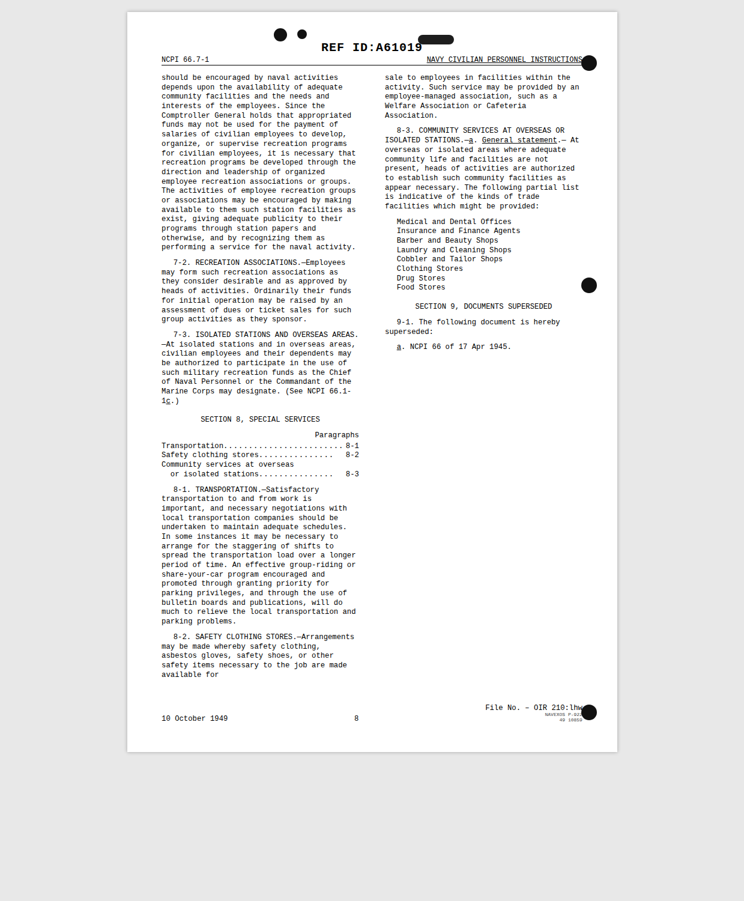REF ID:A61019
NCPI 66.7-1 NAVY CIVILIAN PERSONNEL INSTRUCTIONS
should be encouraged by naval activities depends upon the availability of adequate community facilities and the needs and interests of the employees. Since the Comptroller General holds that appropriated funds may not be used for the payment of salaries of civilian employees to develop, organize, or supervise recreation programs for civilian employees, it is necessary that recreation programs be developed through the direction and leadership of organized employee recreation associations or groups. The activities of employee recreation groups or associations may be encouraged by making available to them such station facilities as exist, giving adequate publicity to their programs through station papers and otherwise, and by recognizing them as performing a service for the naval activity.
7-2. RECREATION ASSOCIATIONS.—Employees may form such recreation associations as they consider desirable and as approved by heads of activities. Ordinarily their funds for initial operation may be raised by an assessment of dues or ticket sales for such group activities as they sponsor.
7-3. ISOLATED STATIONS AND OVERSEAS AREAS.—At isolated stations and in overseas areas, civilian employees and their dependents may be authorized to participate in the use of such military recreation funds as the Chief of Naval Personnel or the Commandant of the Marine Corps may designate. (See NCPI 66.1-1c.)
SECTION 8, SPECIAL SERVICES
Paragraphs
Transportation........................ 8-1
Safety clothing stores............... 8-2
Community services at overseas
or isolated stations............... 8-3
8-1. TRANSPORTATION.—Satisfactory transportation to and from work is important, and necessary negotiations with local transportation companies should be undertaken to maintain adequate schedules. In some instances it may be necessary to arrange for the staggering of shifts to spread the transportation load over a longer period of time. An effective group-riding or share-your-car program encouraged and promoted through granting priority for parking privileges, and through the use of bulletin boards and publications, will do much to relieve the local transportation and parking problems.
8-2. SAFETY CLOTHING STORES.—Arrangements may be made whereby safety clothing, asbestos gloves, safety shoes, or other safety items necessary to the job are made available for
sale to employees in facilities within the activity. Such service may be provided by an employee-managed association, such as a Welfare Association or Cafeteria Association.
8-3. COMMUNITY SERVICES AT OVERSEAS OR ISOLATED STATIONS.—a. General statement.— At overseas or isolated areas where adequate community life and facilities are not present, heads of activities are authorized to establish such community facilities as appear necessary. The following partial list is indicative of the kinds of trade facilities which might be provided:
Medical and Dental Offices
Insurance and Finance Agents
Barber and Beauty Shops
Laundry and Cleaning Shops
Cobbler and Tailor Shops
Clothing Stores
Drug Stores
Food Stores
SECTION 9, DOCUMENTS SUPERSEDED
9-1. The following document is hereby superseded:
a. NCPI 66 of 17 Apr 1945.
10 October 1949
8
File No. – OIR 210:lhw
NAVEXOS P-922
49 10859